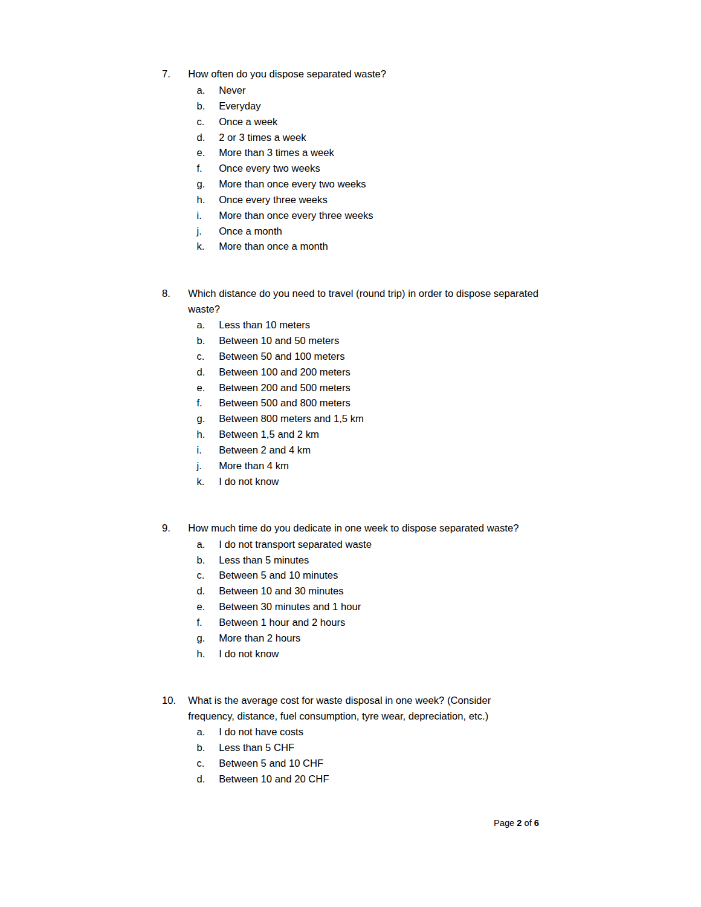7. How often do you dispose separated waste?
a. Never
b. Everyday
c. Once a week
d. 2 or 3 times a week
e. More than 3 times a week
f. Once every two weeks
g. More than once every two weeks
h. Once every three weeks
i. More than once every three weeks
j. Once a month
k. More than once a month
8. Which distance do you need to travel (round trip) in order to dispose separated waste?
a. Less than 10 meters
b. Between 10 and 50 meters
c. Between 50 and 100 meters
d. Between 100 and 200 meters
e. Between 200 and 500 meters
f. Between 500 and 800 meters
g. Between 800 meters and 1,5 km
h. Between 1,5 and 2 km
i. Between 2 and 4 km
j. More than 4 km
k. I do not know
9. How much time do you dedicate in one week to dispose separated waste?
a. I do not transport separated waste
b. Less than 5 minutes
c. Between 5 and 10 minutes
d. Between 10 and 30 minutes
e. Between 30 minutes and 1 hour
f. Between 1 hour and 2 hours
g. More than 2 hours
h. I do not know
10. What is the average cost for waste disposal in one week? (Consider frequency, distance, fuel consumption, tyre wear, depreciation, etc.)
a. I do not have costs
b. Less than 5 CHF
c. Between 5 and 10 CHF
d. Between 10 and 20 CHF
Page 2 of 6